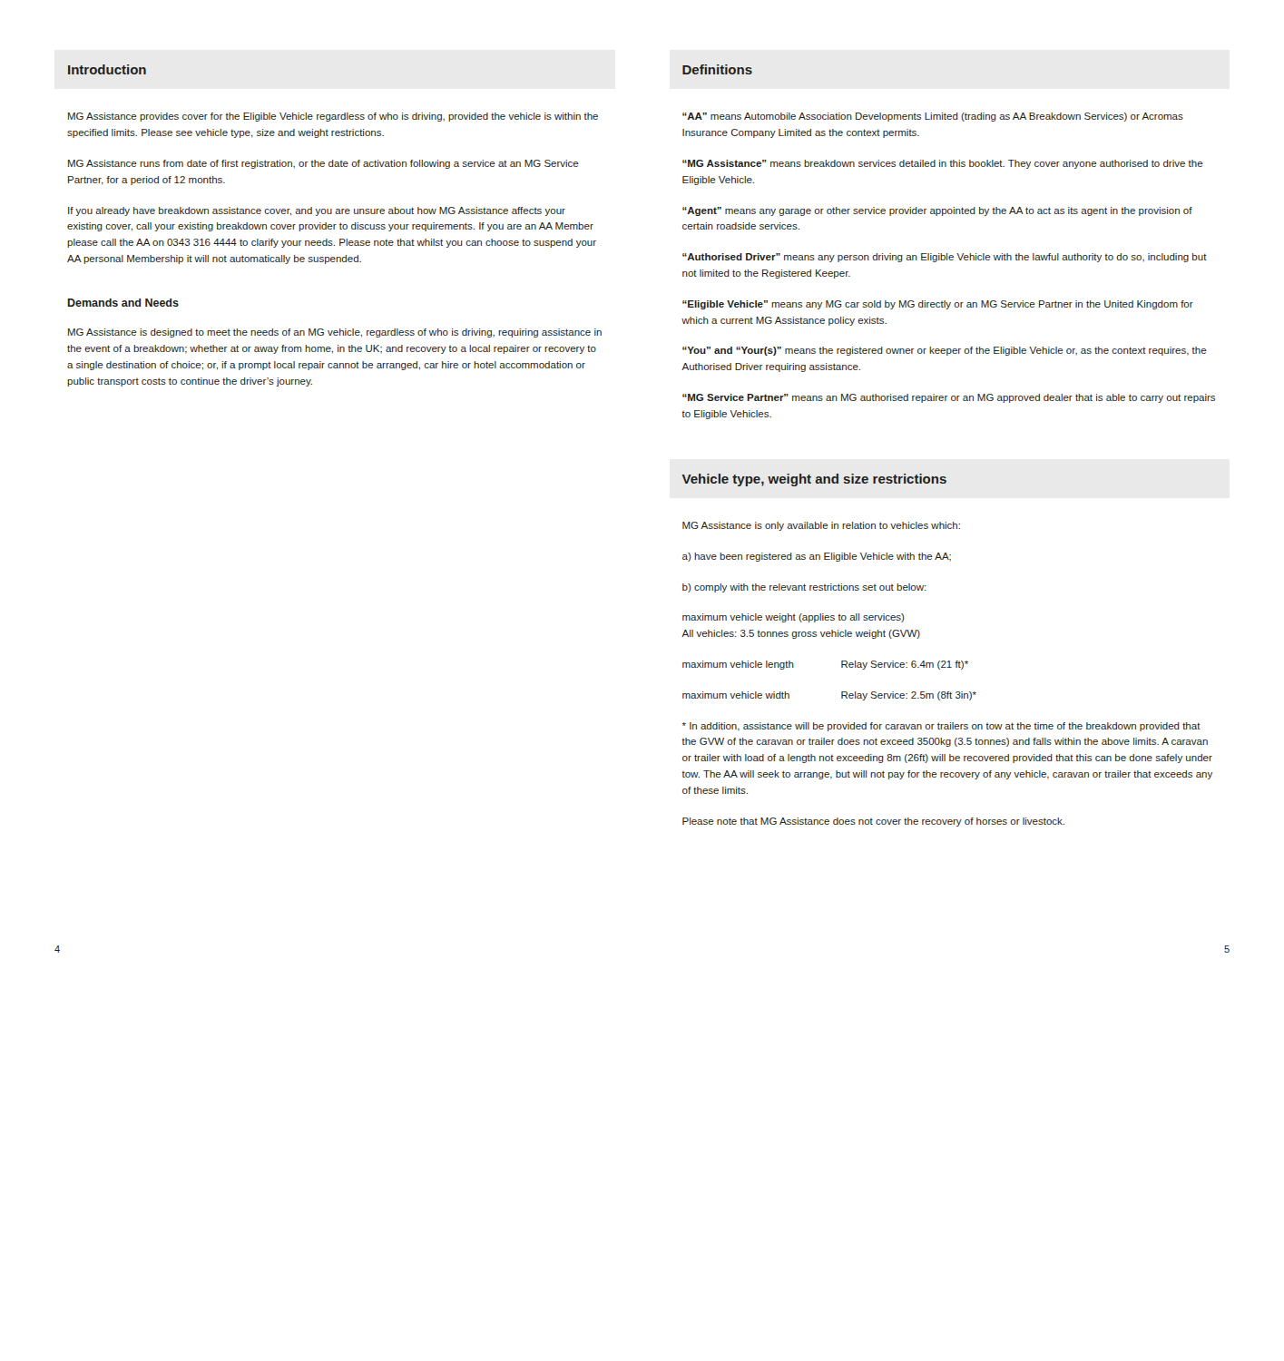Introduction
MG Assistance provides cover for the Eligible Vehicle regardless of who is driving, provided the vehicle is within the specified limits. Please see vehicle type, size and weight restrictions.
MG Assistance runs from date of first registration, or the date of activation following a service at an MG Service Partner, for a period of 12 months.
If you already have breakdown assistance cover, and you are unsure about how MG Assistance affects your existing cover, call your existing breakdown cover provider to discuss your requirements. If you are an AA Member please call the AA on 0343 316 4444 to clarify your needs. Please note that whilst you can choose to suspend your AA personal Membership it will not automatically be suspended.
Demands and Needs
MG Assistance is designed to meet the needs of an MG vehicle, regardless of who is driving, requiring assistance in the event of a breakdown; whether at or away from home, in the UK; and recovery to a local repairer or recovery to a single destination of choice; or, if a prompt local repair cannot be arranged, car hire or hotel accommodation or public transport costs to continue the driver’s journey.
4
Definitions
“AA” means Automobile Association Developments Limited (trading as AA Breakdown Services) or Acromas Insurance Company Limited as the context permits.
“MG Assistance” means breakdown services detailed in this booklet. They cover anyone authorised to drive the Eligible Vehicle.
“Agent” means any garage or other service provider appointed by the AA to act as its agent in the provision of certain roadside services.
“Authorised Driver” means any person driving an Eligible Vehicle with the lawful authority to do so, including but not limited to the Registered Keeper.
“Eligible Vehicle” means any MG car sold by MG directly or an MG Service Partner in the United Kingdom for which a current MG Assistance policy exists.
“You” and “Your(s)” means the registered owner or keeper of the Eligible Vehicle or, as the context requires, the Authorised Driver requiring assistance.
“MG Service Partner” means an MG authorised repairer or an MG approved dealer that is able to carry out repairs to Eligible Vehicles.
Vehicle type, weight and size restrictions
MG Assistance is only available in relation to vehicles which:
a) have been registered as an Eligible Vehicle with the AA;
b) comply with the relevant restrictions set out below:
maximum vehicle weight (applies to all services)
All vehicles: 3.5 tonnes gross vehicle weight (GVW)
maximum vehicle length Relay Service: 6.4m (21 ft)*
maximum vehicle width Relay Service: 2.5m (8ft 3in)*
* In addition, assistance will be provided for caravan or trailers on tow at the time of the breakdown provided that the GVW of the caravan or trailer does not exceed 3500kg (3.5 tonnes) and falls within the above limits. A caravan or trailer with load of a length not exceeding 8m (26ft) will be recovered provided that this can be done safely under tow. The AA will seek to arrange, but will not pay for the recovery of any vehicle, caravan or trailer that exceeds any of these limits.
Please note that MG Assistance does not cover the recovery of horses or livestock.
5